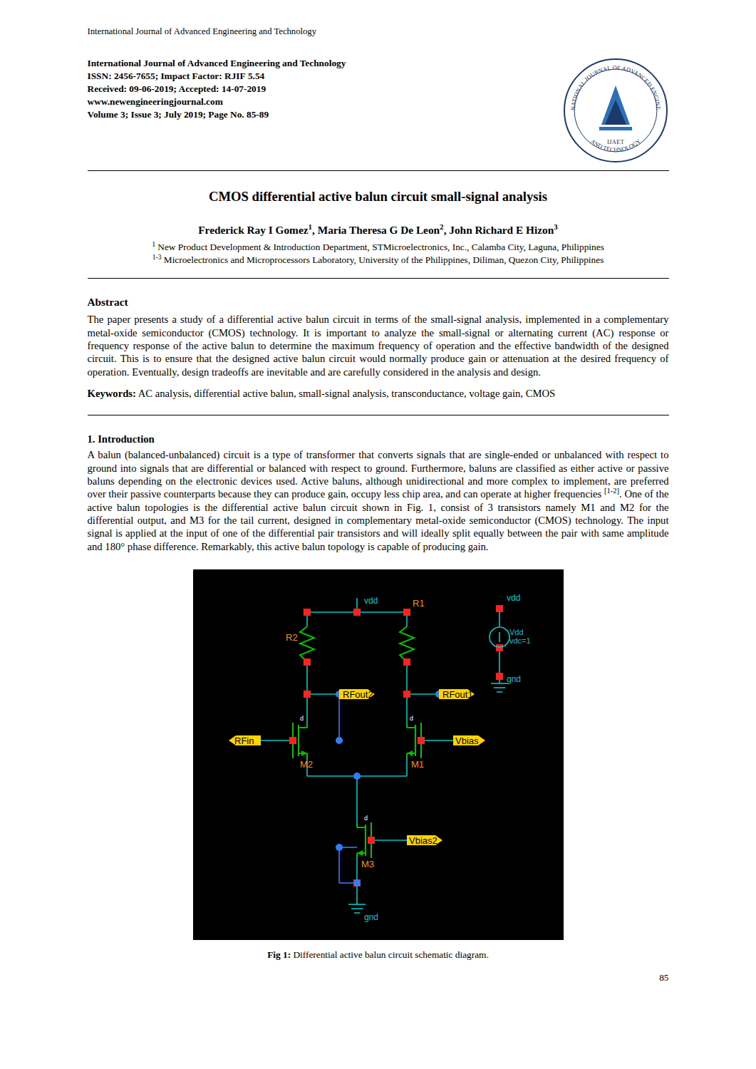International Journal of Advanced Engineering and Technology
International Journal of Advanced Engineering and Technology
ISSN: 2456-7655; Impact Factor: RJIF 5.54
Received: 09-06-2019; Accepted: 14-07-2019
www.newengineeringjournal.com
Volume 3; Issue 3; July 2019; Page No. 85-89
IJAET INTERNATIONAL JOURNAL OF ADVANCED ENGINEERING AND TECHNOLOGY
CMOS differential active balun circuit small-signal analysis
Frederick Ray I Gomez1, Maria Theresa G De Leon2, John Richard E Hizon3
1 New Product Development & Introduction Department, STMicroelectronics, Inc., Calamba City, Laguna, Philippines
1-3 Microelectronics and Microprocessors Laboratory, University of the Philippines, Diliman, Quezon City, Philippines
Abstract
The paper presents a study of a differential active balun circuit in terms of the small-signal analysis, implemented in a complementary metal-oxide semiconductor (CMOS) technology. It is important to analyze the small-signal or alternating current (AC) response or frequency response of the active balun to determine the maximum frequency of operation and the effective bandwidth of the designed circuit. This is to ensure that the designed active balun circuit would normally produce gain or attenuation at the desired frequency of operation. Eventually, design tradeoffs are inevitable and are carefully considered in the analysis and design.
Keywords: AC analysis, differential active balun, small-signal analysis, transconductance, voltage gain, CMOS
1. Introduction
A balun (balanced-unbalanced) circuit is a type of transformer that converts signals that are single-ended or unbalanced with respect to ground into signals that are differential or balanced with respect to ground. Furthermore, baluns are classified as either active or passive baluns depending on the electronic devices used. Active baluns, although unidirectional and more complex to implement, are preferred over their passive counterparts because they can produce gain, occupy less chip area, and can operate at higher frequencies [1-2]. One of the active balun topologies is the differential active balun circuit shown in Fig. 1, consist of 3 transistors namely M1 and M2 for the differential output, and M3 for the tail current, designed in complementary metal-oxide semiconductor (CMOS) technology. The input signal is applied at the input of one of the differential pair transistors and will ideally split equally between the pair with same amplitude and 180° phase difference. Remarkably, this active balun topology is capable of producing gain.
vdd vdd gnd gnd R1 R2 M2 M1 M3 RFout2 RFout1 RFin Vbias Vbias2 Vdd vdc=1 d d d
Fig 1: Differential active balun circuit schematic diagram.
85